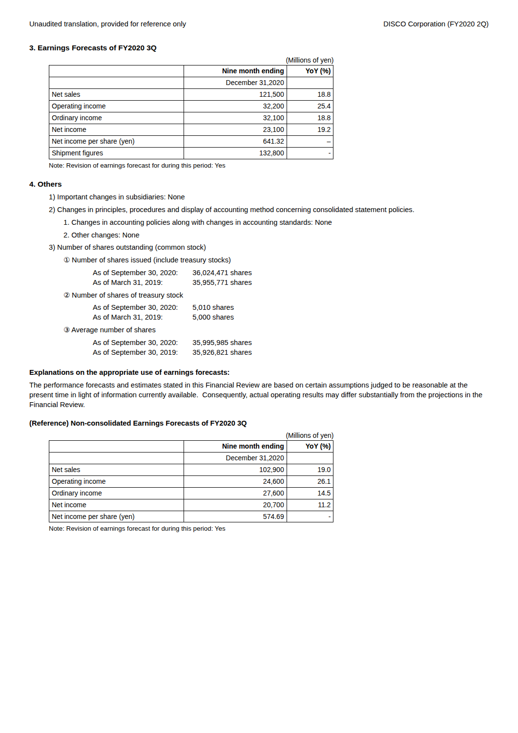Unaudited translation, provided for reference only DISCO Corporation (FY2020 2Q)
3. Earnings Forecasts of FY2020 3Q
(Millions of yen)
| | Nine month ending | YoY (%) |
| --- | --- | --- |
| | December 31,2020 | |
| Net sales | 121,500 | 18.8 |
| Operating income | 32,200 | 25.4 |
| Ordinary income | 32,100 | 18.8 |
| Net income | 23,100 | 19.2 |
| Net income per share (yen) | 641.32 | – |
| Shipment figures | 132,800 | - |
Note: Revision of earnings forecast for during this period: Yes
4. Others
1) Important changes in subsidiaries: None
2) Changes in principles, procedures and display of accounting method concerning consolidated statement policies.
1. Changes in accounting policies along with changes in accounting standards: None
2. Other changes: None
3) Number of shares outstanding (common stock)
① Number of shares issued (include treasury stocks)
| As of September 30, 2020: | 36,024,471 shares |
| As of March 31, 2019: | 35,955,771 shares |
② Number of shares of treasury stock
| As of September 30, 2020: | 5,010 shares |
| As of March 31, 2019: | 5,000 shares |
③ Average number of shares
| As of September 30, 2020: | 35,995,985 shares |
| As of September 30, 2019: | 35,926,821 shares |
Explanations on the appropriate use of earnings forecasts:
The performance forecasts and estimates stated in this Financial Review are based on certain assumptions judged to be reasonable at the present time in light of information currently available. Consequently, actual operating results may differ substantially from the projections in the Financial Review.
(Reference) Non-consolidated Earnings Forecasts of FY2020 3Q
(Millions of yen)
| | Nine month ending | YoY (%) |
| --- | --- | --- |
| | December 31,2020 | |
| Net sales | 102,900 | 19.0 |
| Operating income | 24,600 | 26.1 |
| Ordinary income | 27,600 | 14.5 |
| Net income | 20,700 | 11.2 |
| Net income per share (yen) | 574.69 | - |
Note: Revision of earnings forecast for during this period: Yes